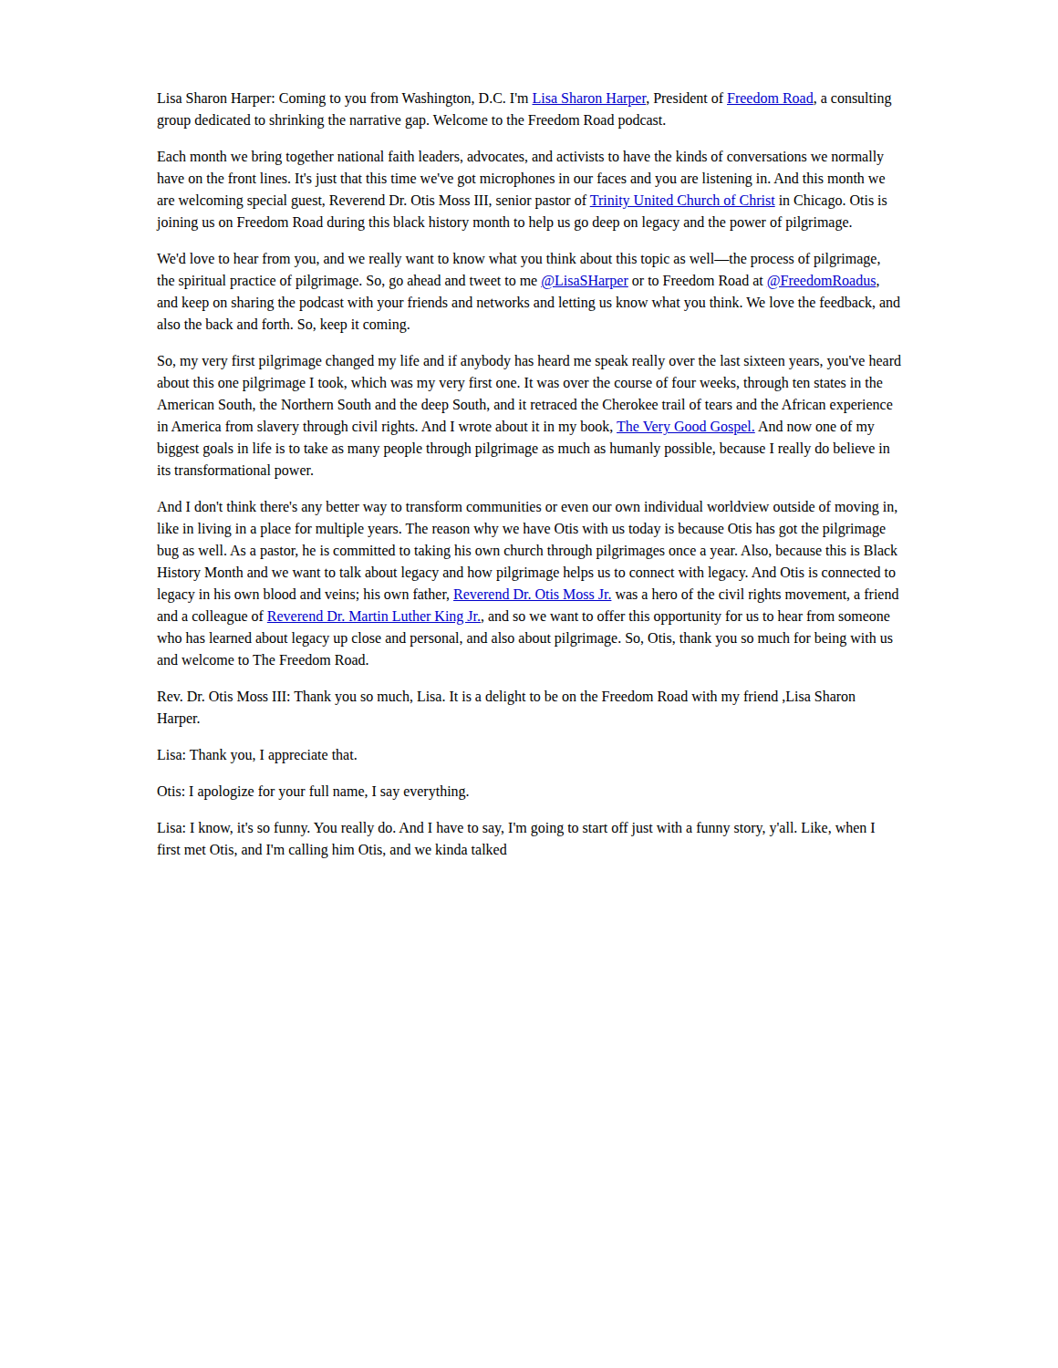Lisa Sharon Harper: Coming to you from Washington, D.C. I'm Lisa Sharon Harper, President of Freedom Road, a consulting group dedicated to shrinking the narrative gap. Welcome to the Freedom Road podcast.
Each month we bring together national faith leaders, advocates, and activists to have the kinds of conversations we normally have on the front lines. It's just that this time we've got microphones in our faces and you are listening in. And this month we are welcoming special guest, Reverend Dr. Otis Moss III, senior pastor of Trinity United Church of Christ in Chicago. Otis is joining us on Freedom Road during this black history month to help us go deep on legacy and the power of pilgrimage.
We'd love to hear from you, and we really want to know what you think about this topic as well—the process of pilgrimage, the spiritual practice of pilgrimage. So, go ahead and tweet to me @LisaSHarper or to Freedom Road at @FreedomRoadus, and keep on sharing the podcast with your friends and networks and letting us know what you think. We love the feedback, and also the back and forth. So, keep it coming.
So, my very first pilgrimage changed my life and if anybody has heard me speak really over the last sixteen years, you've heard about this one pilgrimage I took, which was my very first one. It was over the course of four weeks, through ten states in the American South, the Northern South and the deep South, and it retraced the Cherokee trail of tears and the African experience in America from slavery through civil rights. And I wrote about it in my book, The Very Good Gospel. And now one of my biggest goals in life is to take as many people through pilgrimage as much as humanly possible, because I really do believe in its transformational power.
And I don't think there's any better way to transform communities or even our own individual worldview outside of moving in, like in living in a place for multiple years. The reason why we have Otis with us today is because Otis has got the pilgrimage bug as well. As a pastor, he is committed to taking his own church through pilgrimages once a year. Also, because this is Black History Month and we want to talk about legacy and how pilgrimage helps us to connect with legacy. And Otis is connected to legacy in his own blood and veins; his own father, Reverend Dr. Otis Moss Jr. was a hero of the civil rights movement, a friend and a colleague of Reverend Dr. Martin Luther King Jr., and so we want to offer this opportunity for us to hear from someone who has learned about legacy up close and personal, and also about pilgrimage. So, Otis, thank you so much for being with us and welcome to The Freedom Road.
Rev. Dr. Otis Moss III: Thank you so much, Lisa. It is a delight to be on the Freedom Road with my friend ,Lisa Sharon Harper.
Lisa: Thank you, I appreciate that.
Otis: I apologize for your full name, I say everything.
Lisa: I know, it's so funny. You really do. And I have to say, I'm going to start off just with a funny story, y'all. Like, when I first met Otis, and I'm calling him Otis, and we kinda talked